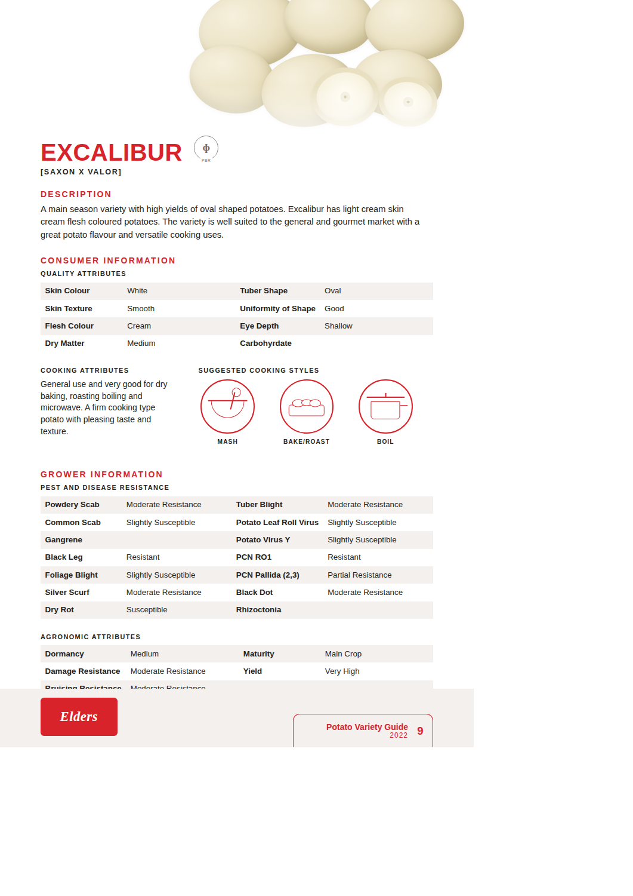EXCALIBUR
ɸ PBR
[SAXON X VALOR]
Description
A main season variety with high yields of oval shaped potatoes. Excalibur has light cream skin cream flesh coloured potatoes. The variety is well suited to the general and gourmet market with a great potato flavour and versatile cooking uses.
Consumer Information
Quality Attributes
| Skin Colour | White | Tuber Shape | Oval |
| Skin Texture | Smooth | Uniformity of Shape | Good |
| Flesh Colour | Cream | Eye Depth | Shallow |
| Dry Matter | Medium | Carbohyrdate | |
Cooking Attributes
General use and very good for dry baking, roasting boiling and microwave. A firm cooking type potato with pleasing taste and texture.
Suggested Cooking Styles
MASH
BAKE/ROAST
BOIL
Grower Information
Pest and Disease Resistance
| Powdery Scab | Moderate Resistance | Tuber Blight | Moderate Resistance |
| Common Scab | Slightly Susceptible | Potato Leaf Roll Virus | Slightly Susceptible |
| Gangrene | | Potato Virus Y | Slightly Susceptible |
| Black Leg | Resistant | PCN RO1 | Resistant |
| Foliage Blight | Slightly Susceptible | PCN Pallida (2,3) | Partial Resistance |
| Silver Scurf | Moderate Resistance | Black Dot | Moderate Resistance |
| Dry Rot | Susceptible | Rhizoctonia | |
Agronomic Attributes
| Dormancy | Medium | Maturity | Main Crop |
| Damage Resistance | Moderate Resistance | Yield | Very High |
| Bruising Resistance | Moderate Resistance | | |
Information here is a guide only. Results can vary greatly depending on climate, soil and local circumstances. This information sheet should not be used as a replacement for expert advice or judgement. All liability is excluded to the full extent permitted by law.
The variety Excalibur is protected under the Plant Breeder’s Rights Act. 1994. Unlawful propagation of Excalibur is an offence under the Act.
Elders
Potato Variety Guide
2022
9